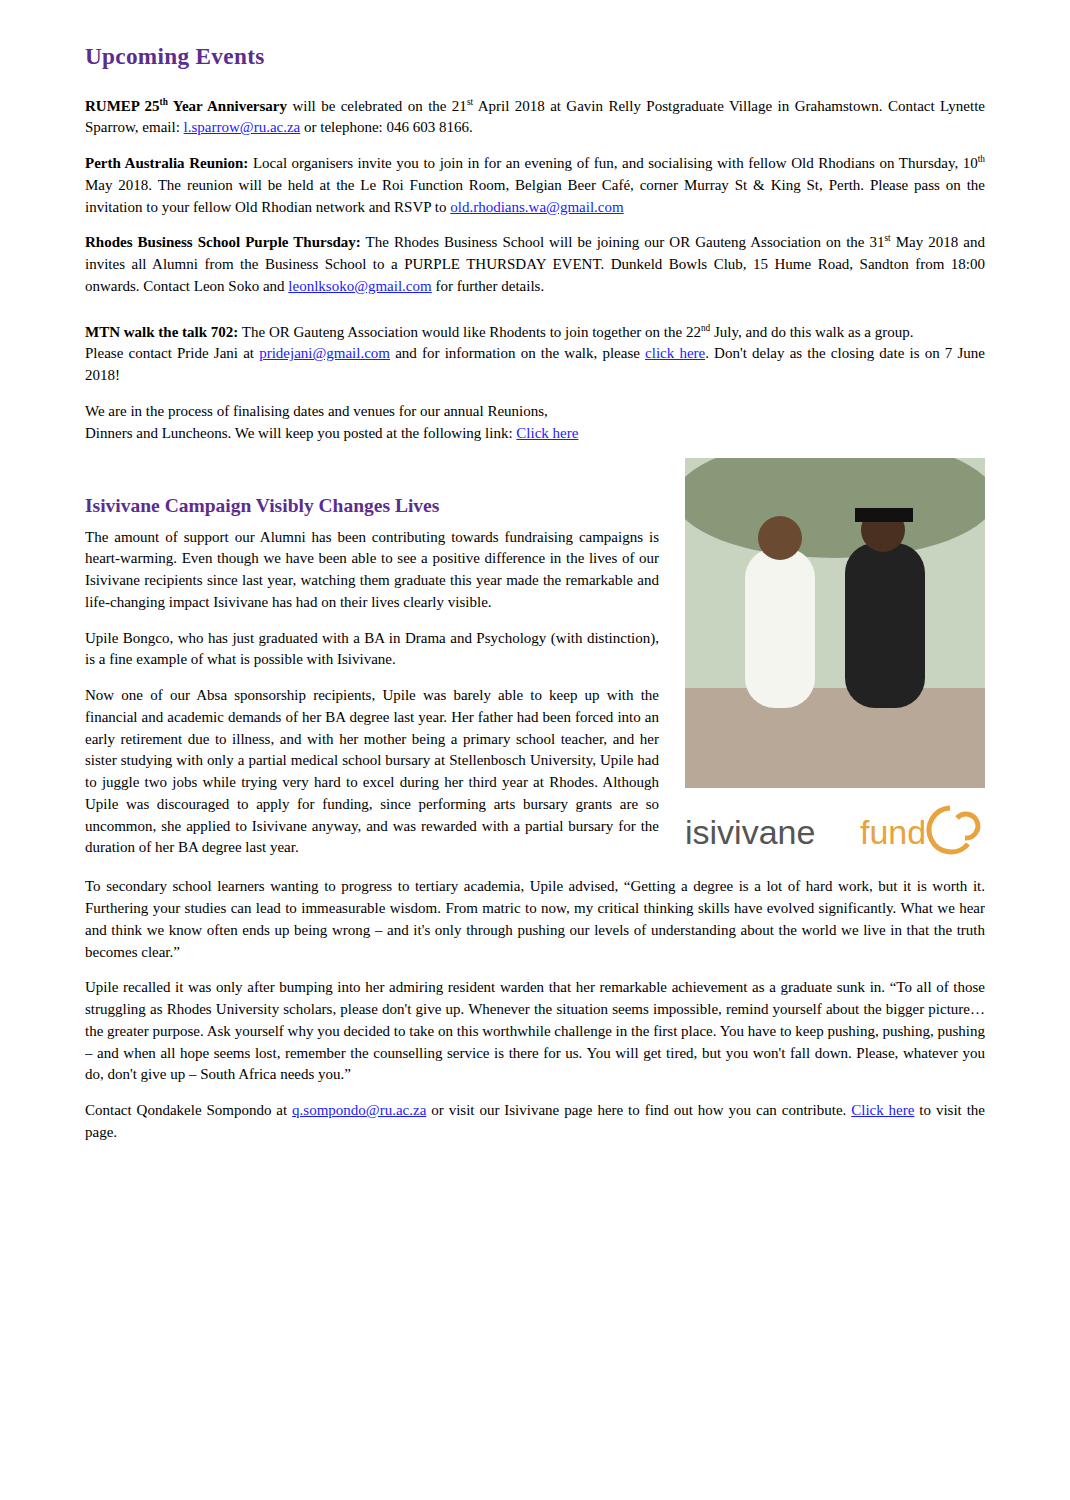Upcoming Events
RUMEP 25th Year Anniversary will be celebrated on the 21st April 2018 at Gavin Relly Postgraduate Village in Grahamstown. Contact Lynette Sparrow, email: l.sparrow@ru.ac.za or telephone: 046 603 8166.
Perth Australia Reunion: Local organisers invite you to join in for an evening of fun, and socialising with fellow Old Rhodians on Thursday, 10th May 2018. The reunion will be held at the Le Roi Function Room, Belgian Beer Café, corner Murray St & King St, Perth. Please pass on the invitation to your fellow Old Rhodian network and RSVP to old.rhodians.wa@gmail.com
Rhodes Business School Purple Thursday: The Rhodes Business School will be joining our OR Gauteng Association on the 31st May 2018 and invites all Alumni from the Business School to a PURPLE THURSDAY EVENT. Dunkeld Bowls Club, 15 Hume Road, Sandton from 18:00 onwards. Contact Leon Soko and leonlksoko@gmail.com for further details.
MTN walk the talk 702: The OR Gauteng Association would like Rhodents to join together on the 22nd July, and do this walk as a group.
Please contact Pride Jani at pridejani@gmail.com and for information on the walk, please click here. Don't delay as the closing date is on 7 June 2018!
We are in the process of finalising dates and venues for our annual Reunions,
Dinners and Luncheons. We will keep you posted at the following link: Click here
Isivivane Campaign Visibly Changes Lives
The amount of support our Alumni has been contributing towards fundraising campaigns is heart-warming. Even though we have been able to see a positive difference in the lives of our Isivivane recipients since last year, watching them graduate this year made the remarkable and life-changing impact Isivivane has had on their lives clearly visible.
Upile Bongco, who has just graduated with a BA in Drama and Psychology (with distinction), is a fine example of what is possible with Isivivane.
Now one of our Absa sponsorship recipients, Upile was barely able to keep up with the financial and academic demands of her BA degree last year. Her father had been forced into an early retirement due to illness, and with her mother being a primary school teacher, and her sister studying with only a partial medical school bursary at Stellenbosch University, Upile had to juggle two jobs while trying very hard to excel during her third year at Rhodes. Although Upile was discouraged to apply for funding, since performing arts bursary grants are so uncommon, she applied to Isivivane anyway, and was rewarded with a partial bursary for the duration of her BA degree last year.
To secondary school learners wanting to progress to tertiary academia, Upile advised, “Getting a degree is a lot of hard work, but it is worth it. Furthering your studies can lead to immeasurable wisdom. From matric to now, my critical thinking skills have evolved significantly. What we hear and think we know often ends up being wrong – and it's only through pushing our levels of understanding about the world we live in that the truth becomes clear.”
Upile recalled it was only after bumping into her admiring resident warden that her remarkable achievement as a graduate sunk in. “To all of those struggling as Rhodes University scholars, please don't give up. Whenever the situation seems impossible, remind yourself about the bigger picture… the greater purpose. Ask yourself why you decided to take on this worthwhile challenge in the first place. You have to keep pushing, pushing, pushing – and when all hope seems lost, remember the counselling service is there for us. You will get tired, but you won't fall down. Please, whatever you do, don't give up – South Africa needs you.”
Contact Qondakele Sompondo at q.sompondo@ru.ac.za or visit our Isivivane page here to find out how you can contribute. Click here to visit the page.